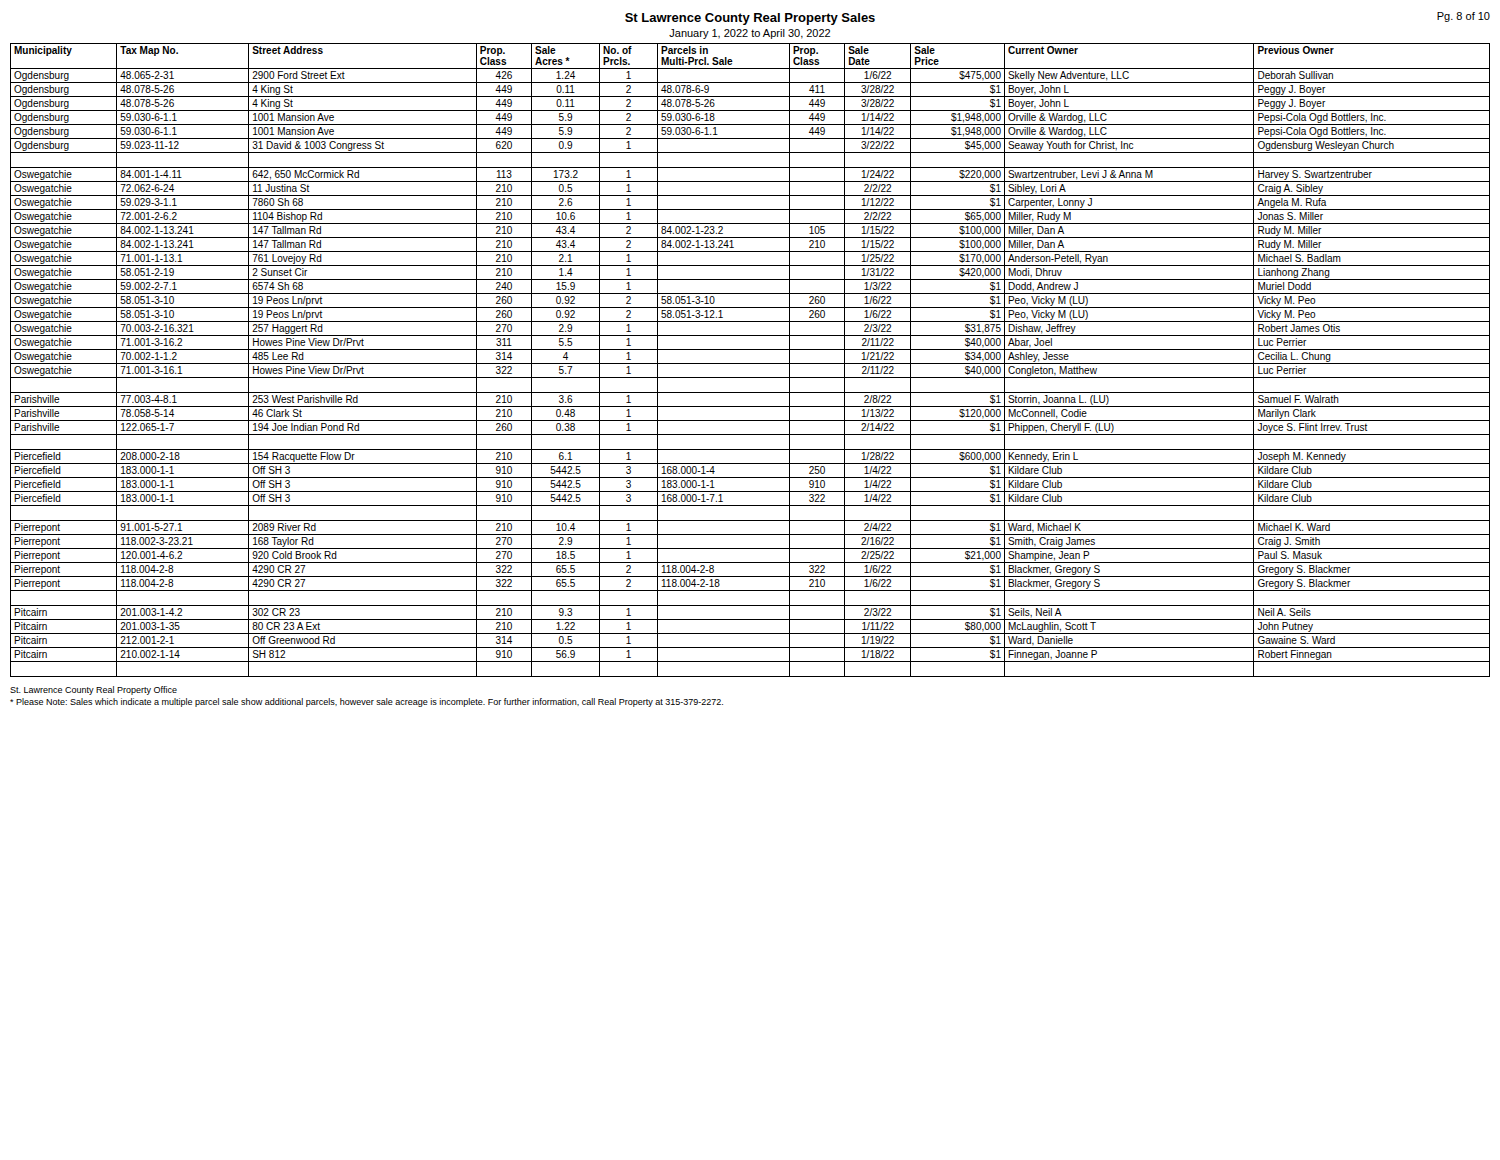Pg. 8 of 10
St Lawrence County Real Property Sales
January 1, 2022 to April 30, 2022
| Municipality | Tax Map No. | Street Address | Prop. Class | Sale Acres * | No. of Prcls. | Parcels in Multi-Prcl. Sale | Prop. Class | Sale Date | Sale Price | Current Owner | Previous Owner |
| --- | --- | --- | --- | --- | --- | --- | --- | --- | --- | --- | --- |
| Ogdensburg | 48.065-2-31 | 2900 Ford Street Ext | 426 | 1.24 | 1 | | | 1/6/22 | $475,000 | Skelly New Adventure, LLC | Deborah Sullivan |
| Ogdensburg | 48.078-5-26 | 4 King St | 449 | 0.11 | 2 | 48.078-6-9 | 411 | 3/28/22 | $1 | Boyer, John L | Peggy J. Boyer |
| Ogdensburg | 48.078-5-26 | 4 King St | 449 | 0.11 | 2 | 48.078-5-26 | 449 | 3/28/22 | $1 | Boyer, John L | Peggy J. Boyer |
| Ogdensburg | 59.030-6-1.1 | 1001 Mansion Ave | 449 | 5.9 | 2 | 59.030-6-18 | 449 | 1/14/22 | $1,948,000 | Orville & Wardog, LLC | Pepsi-Cola Ogd Bottlers, Inc. |
| Ogdensburg | 59.030-6-1.1 | 1001 Mansion Ave | 449 | 5.9 | 2 | 59.030-6-1.1 | 449 | 1/14/22 | $1,948,000 | Orville & Wardog, LLC | Pepsi-Cola Ogd Bottlers, Inc. |
| Ogdensburg | 59.023-11-12 | 31 David & 1003 Congress St | 620 | 0.9 | 1 | | | 3/22/22 | $45,000 | Seaway Youth for Christ, Inc | Ogdensburg Wesleyan Church |
| Oswegatchie | 84.001-1-4.11 | 642, 650 McCormick Rd | 113 | 173.2 | 1 | | | 1/24/22 | $220,000 | Swartzentruber, Levi J & Anna M | Harvey S. Swartzentruber |
| Oswegatchie | 72.062-6-24 | 11 Justina St | 210 | 0.5 | 1 | | | 2/2/22 | $1 | Sibley, Lori A | Craig A. Sibley |
| Oswegatchie | 59.029-3-1.1 | 7860 Sh 68 | 210 | 2.6 | 1 | | | 1/12/22 | $1 | Carpenter, Lonny J | Angela M. Rufa |
| Oswegatchie | 72.001-2-6.2 | 1104 Bishop Rd | 210 | 10.6 | 1 | | | 2/2/22 | $65,000 | Miller, Rudy M | Jonas S. Miller |
| Oswegatchie | 84.002-1-13.241 | 147 Tallman Rd | 210 | 43.4 | 2 | 84.002-1-23.2 | 105 | 1/15/22 | $100,000 | Miller, Dan A | Rudy M. Miller |
| Oswegatchie | 84.002-1-13.241 | 147 Tallman Rd | 210 | 43.4 | 2 | 84.002-1-13.241 | 210 | 1/15/22 | $100,000 | Miller, Dan A | Rudy M. Miller |
| Oswegatchie | 71.001-1-13.1 | 761 Lovejoy Rd | 210 | 2.1 | 1 | | | 1/25/22 | $170,000 | Anderson-Petell, Ryan | Michael S. Badlam |
| Oswegatchie | 58.051-2-19 | 2 Sunset Cir | 210 | 1.4 | 1 | | | 1/31/22 | $420,000 | Modi, Dhruv | Lianhong Zhang |
| Oswegatchie | 59.002-2-7.1 | 6574 Sh 68 | 240 | 15.9 | 1 | | | 1/3/22 | $1 | Dodd, Andrew J | Muriel Dodd |
| Oswegatchie | 58.051-3-10 | 19 Peos Ln/prvt | 260 | 0.92 | 2 | 58.051-3-10 | 260 | 1/6/22 | $1 | Peo, Vicky M (LU) | Vicky M. Peo |
| Oswegatchie | 58.051-3-10 | 19 Peos Ln/prvt | 260 | 0.92 | 2 | 58.051-3-12.1 | 260 | 1/6/22 | $1 | Peo, Vicky M (LU) | Vicky M. Peo |
| Oswegatchie | 70.003-2-16.321 | 257 Haggert Rd | 270 | 2.9 | 1 | | | 2/3/22 | $31,875 | Dishaw, Jeffrey | Robert James Otis |
| Oswegatchie | 71.001-3-16.2 | Howes Pine View Dr/Prvt | 311 | 5.5 | 1 | | | 2/11/22 | $40,000 | Abar, Joel | Luc Perrier |
| Oswegatchie | 70.002-1-1.2 | 485 Lee Rd | 314 | 4 | 1 | | | 1/21/22 | $34,000 | Ashley, Jesse | Cecilia L. Chung |
| Oswegatchie | 71.001-3-16.1 | Howes Pine View Dr/Prvt | 322 | 5.7 | 1 | | | 2/11/22 | $40,000 | Congleton, Matthew | Luc Perrier |
| Parishville | 77.003-4-8.1 | 253 West Parishville Rd | 210 | 3.6 | 1 | | | 2/8/22 | $1 | Storrin, Joanna L. (LU) | Samuel F. Walrath |
| Parishville | 78.058-5-14 | 46 Clark St | 210 | 0.48 | 1 | | | 1/13/22 | $120,000 | McConnell, Codie | Marilyn Clark |
| Parishville | 122.065-1-7 | 194 Joe Indian Pond Rd | 260 | 0.38 | 1 | | | 2/14/22 | $1 | Phippen, Cheryll F. (LU) | Joyce S. Flint Irrev. Trust |
| Piercefield | 208.000-2-18 | 154 Racquette Flow Dr | 210 | 6.1 | 1 | | | 1/28/22 | $600,000 | Kennedy, Erin L | Joseph M. Kennedy |
| Piercefield | 183.000-1-1 | Off SH 3 | 910 | 5442.5 | 3 | 168.000-1-4 | 250 | 1/4/22 | $1 | Kildare Club | Kildare Club |
| Piercefield | 183.000-1-1 | Off SH 3 | 910 | 5442.5 | 3 | 183.000-1-1 | 910 | 1/4/22 | $1 | Kildare Club | Kildare Club |
| Piercefield | 183.000-1-1 | Off SH 3 | 910 | 5442.5 | 3 | 168.000-1-7.1 | 322 | 1/4/22 | $1 | Kildare Club | Kildare Club |
| Pierrepont | 91.001-5-27.1 | 2089 River Rd | 210 | 10.4 | 1 | | | 2/4/22 | $1 | Ward, Michael K | Michael K. Ward |
| Pierrepont | 118.002-3-23.21 | 168 Taylor Rd | 270 | 2.9 | 1 | | | 2/16/22 | $1 | Smith, Craig James | Craig J. Smith |
| Pierrepont | 120.001-4-6.2 | 920 Cold Brook Rd | 270 | 18.5 | 1 | | | 2/25/22 | $21,000 | Shampine, Jean P | Paul S. Masuk |
| Pierrepont | 118.004-2-8 | 4290 CR 27 | 322 | 65.5 | 2 | 118.004-2-8 | 322 | 1/6/22 | $1 | Blackmer, Gregory S | Gregory S. Blackmer |
| Pierrepont | 118.004-2-8 | 4290 CR 27 | 322 | 65.5 | 2 | 118.004-2-18 | 210 | 1/6/22 | $1 | Blackmer, Gregory S | Gregory S. Blackmer |
| Pitcairn | 201.003-1-4.2 | 302 CR 23 | 210 | 9.3 | 1 | | | 2/3/22 | $1 | Seils, Neil A | Neil A. Seils |
| Pitcairn | 201.003-1-35 | 80 CR 23 A Ext | 210 | 1.22 | 1 | | | 1/11/22 | $80,000 | McLaughlin, Scott T | John Putney |
| Pitcairn | 212.001-2-1 | Off Greenwood Rd | 314 | 0.5 | 1 | | | 1/19/22 | $1 | Ward, Danielle | Gawaine S. Ward |
| Pitcairn | 210.002-1-14 | SH 812 | 910 | 56.9 | 1 | | | 1/18/22 | $1 | Finnegan, Joanne P | Robert Finnegan |
St. Lawrence County Real Property Office
* Please Note: Sales which indicate a multiple parcel sale show additional parcels, however sale acreage is incomplete. For further information, call Real Property at 315-379-2272.